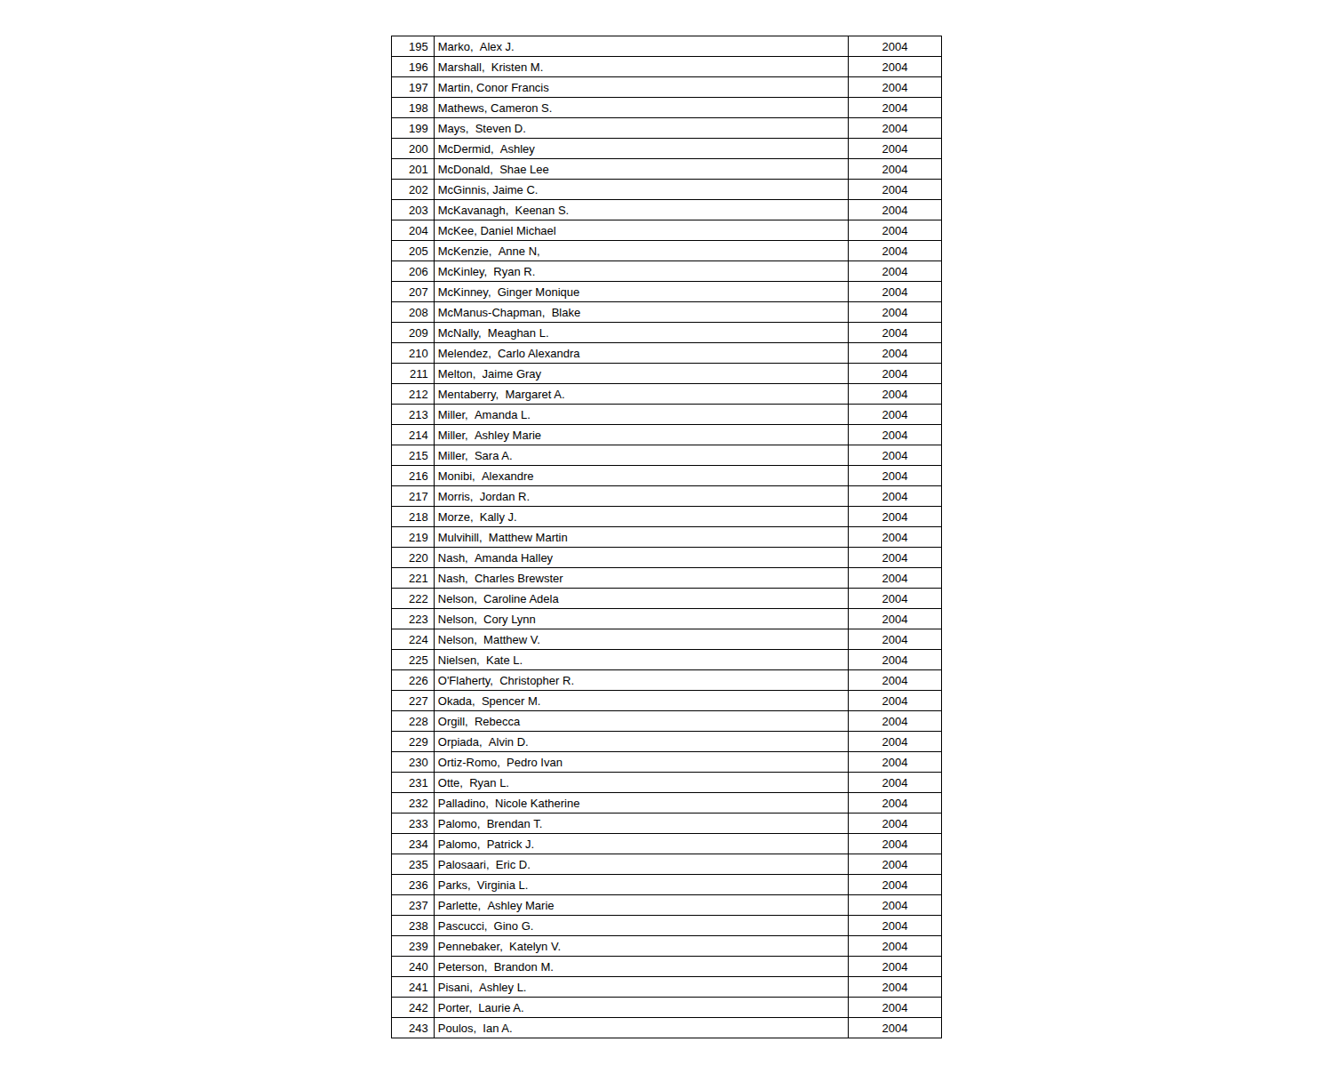| 195 | Marko, Alex J. | 2004 |
| 196 | Marshall, Kristen M. | 2004 |
| 197 | Martin, Conor Francis | 2004 |
| 198 | Mathews, Cameron S. | 2004 |
| 199 | Mays, Steven D. | 2004 |
| 200 | McDermid, Ashley | 2004 |
| 201 | McDonald, Shae Lee | 2004 |
| 202 | McGinnis, Jaime C. | 2004 |
| 203 | McKavanagh, Keenan S. | 2004 |
| 204 | McKee, Daniel Michael | 2004 |
| 205 | McKenzie, Anne N, | 2004 |
| 206 | McKinley, Ryan R. | 2004 |
| 207 | McKinney, Ginger Monique | 2004 |
| 208 | McManus-Chapman, Blake | 2004 |
| 209 | McNally, Meaghan L. | 2004 |
| 210 | Melendez, Carlo Alexandra | 2004 |
| 211 | Melton, Jaime Gray | 2004 |
| 212 | Mentaberry, Margaret A. | 2004 |
| 213 | Miller, Amanda L. | 2004 |
| 214 | Miller, Ashley Marie | 2004 |
| 215 | Miller, Sara A. | 2004 |
| 216 | Monibi, Alexandre | 2004 |
| 217 | Morris, Jordan R. | 2004 |
| 218 | Morze, Kally J. | 2004 |
| 219 | Mulvihill, Matthew Martin | 2004 |
| 220 | Nash, Amanda Halley | 2004 |
| 221 | Nash, Charles Brewster | 2004 |
| 222 | Nelson, Caroline Adela | 2004 |
| 223 | Nelson, Cory Lynn | 2004 |
| 224 | Nelson, Matthew V. | 2004 |
| 225 | Nielsen, Kate L. | 2004 |
| 226 | O'Flaherty, Christopher R. | 2004 |
| 227 | Okada, Spencer M. | 2004 |
| 228 | Orgill, Rebecca | 2004 |
| 229 | Orpiada, Alvin D. | 2004 |
| 230 | Ortiz-Romo, Pedro Ivan | 2004 |
| 231 | Otte, Ryan L. | 2004 |
| 232 | Palladino, Nicole Katherine | 2004 |
| 233 | Palomo, Brendan T. | 2004 |
| 234 | Palomo, Patrick J. | 2004 |
| 235 | Palosaari, Eric D. | 2004 |
| 236 | Parks, Virginia L. | 2004 |
| 237 | Parlette, Ashley Marie | 2004 |
| 238 | Pascucci, Gino G. | 2004 |
| 239 | Pennebaker, Katelyn V. | 2004 |
| 240 | Peterson, Brandon M. | 2004 |
| 241 | Pisani, Ashley L. | 2004 |
| 242 | Porter, Laurie A. | 2004 |
| 243 | Poulos, Ian A. | 2004 |